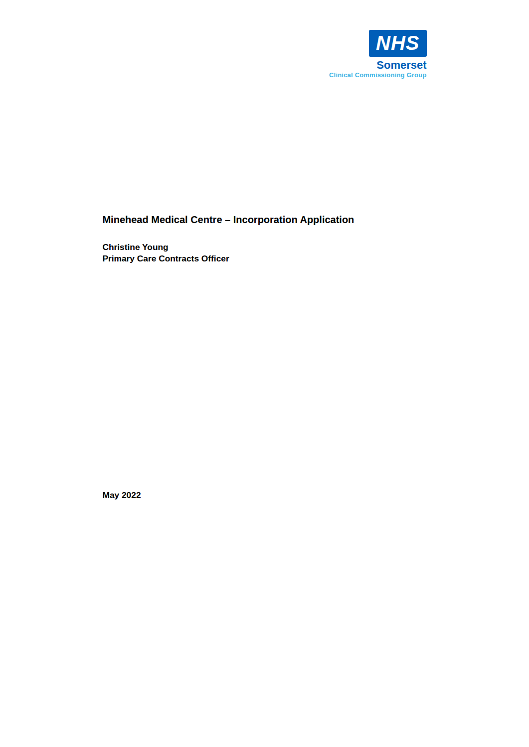NHS
Somerset
Clinical Commissioning Group
Minehead Medical Centre – Incorporation Application
Christine Young
Primary Care Contracts Officer
May 2022